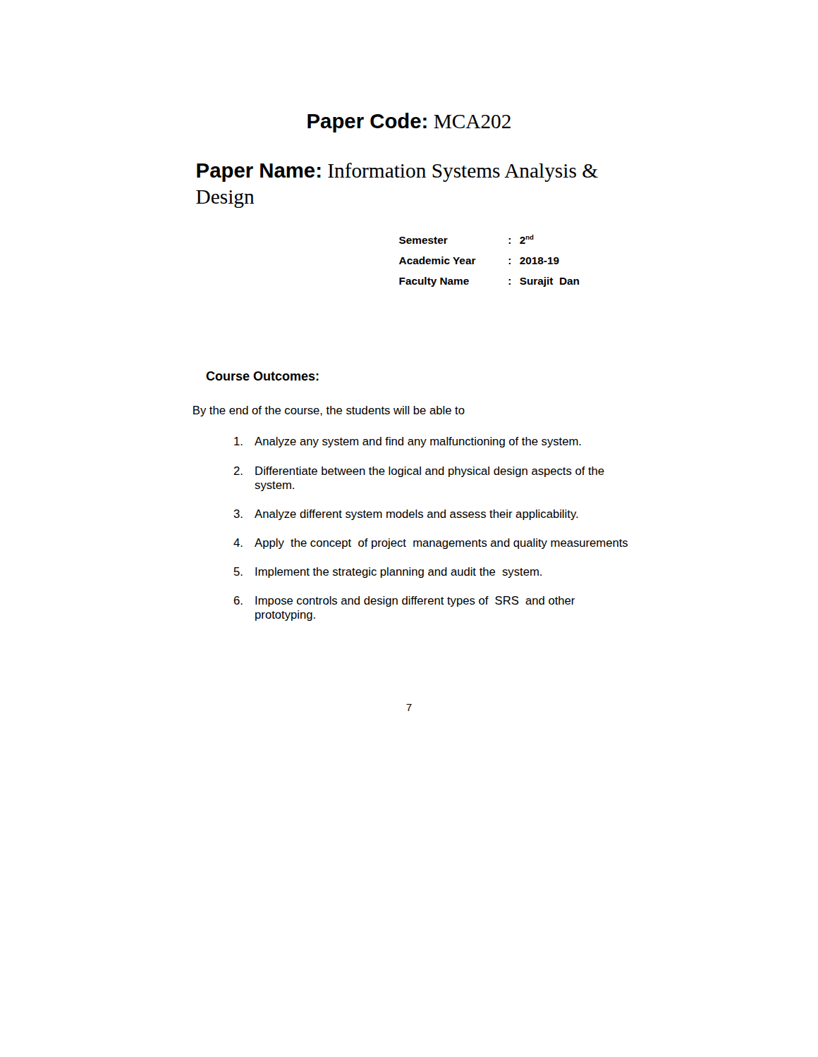Paper Code: MCA202
Paper Name: Information Systems Analysis & Design
| Semester | : | 2 nd |
| Academic Year | : | 2018-19 |
| Faculty Name | : | Surajit Dan |
Course Outcomes:
By the end of the course, the students will be able to
Analyze any system and find any malfunctioning of the system.
Differentiate between the logical and physical design aspects of the system.
Analyze different system models and assess their applicability.
Apply the concept of project managements and quality measurements
Implement the strategic planning and audit the system.
Impose controls and design different types of SRS and other prototyping.
7